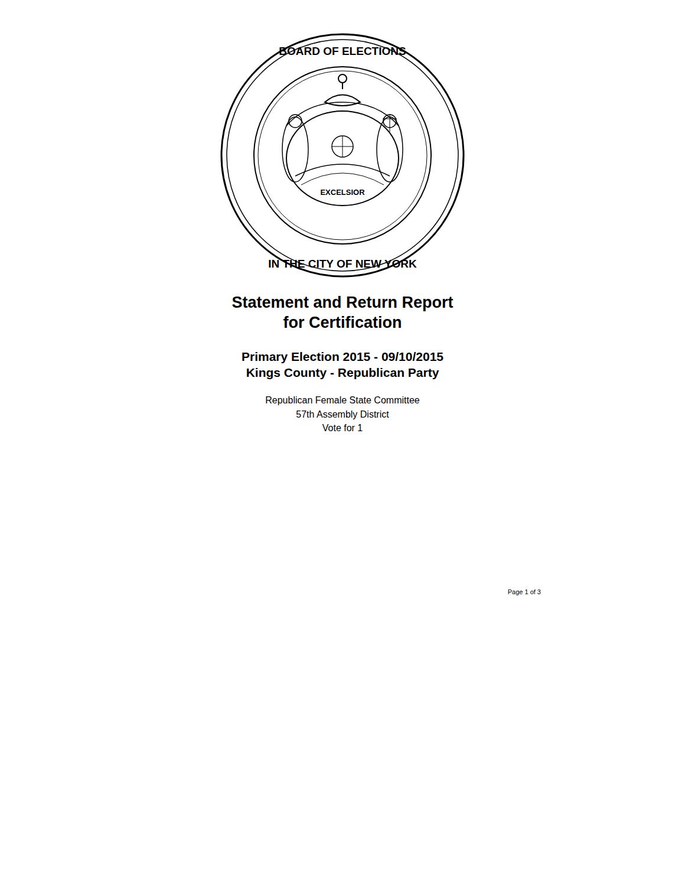Statement and Return Report
for Certification
Primary Election 2015 - 09/10/2015
Kings County - Republican Party
Republican Female State Committee
57th Assembly District
Vote for 1
Page 1 of 3